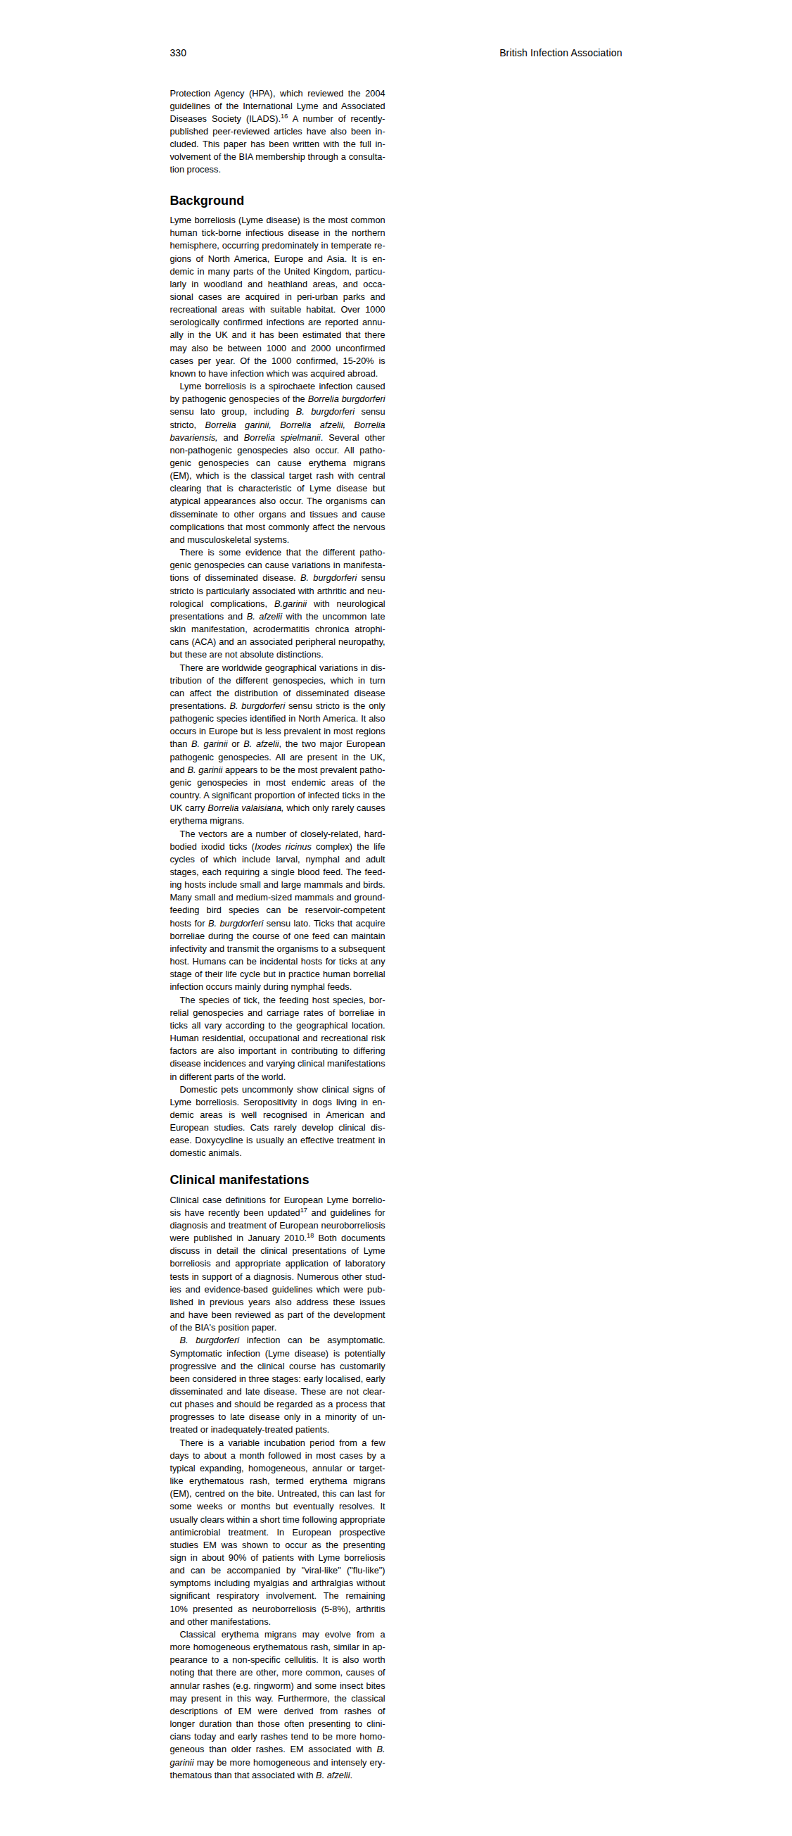330 British Infection Association
Protection Agency (HPA), which reviewed the 2004 guidelines of the International Lyme and Associated Diseases Society (ILADS).16 A number of recently-published peer-reviewed articles have also been included. This paper has been written with the full involvement of the BIA membership through a consultation process.
Background
Lyme borreliosis (Lyme disease) is the most common human tick-borne infectious disease in the northern hemisphere, occurring predominately in temperate regions of North America, Europe and Asia. It is endemic in many parts of the United Kingdom, particularly in woodland and heathland areas, and occasional cases are acquired in peri-urban parks and recreational areas with suitable habitat. Over 1000 serologically confirmed infections are reported annually in the UK and it has been estimated that there may also be between 1000 and 2000 unconfirmed cases per year. Of the 1000 confirmed, 15-20% is known to have infection which was acquired abroad.
Lyme borreliosis is a spirochaete infection caused by pathogenic genospecies of the Borrelia burgdorferi sensu lato group, including B. burgdorferi sensu stricto, Borrelia garinii, Borrelia afzelii, Borrelia bavariensis, and Borrelia spielmanii. Several other non-pathogenic genospecies also occur. All pathogenic genospecies can cause erythema migrans (EM), which is the classical target rash with central clearing that is characteristic of Lyme disease but atypical appearances also occur. The organisms can disseminate to other organs and tissues and cause complications that most commonly affect the nervous and musculoskeletal systems.
There is some evidence that the different pathogenic genospecies can cause variations in manifestations of disseminated disease. B. burgdorferi sensu stricto is particularly associated with arthritic and neurological complications, B.garinii with neurological presentations and B. afzelii with the uncommon late skin manifestation, acrodermatitis chronica atrophicans (ACA) and an associated peripheral neuropathy, but these are not absolute distinctions.
There are worldwide geographical variations in distribution of the different genospecies, which in turn can affect the distribution of disseminated disease presentations. B. burgdorferi sensu stricto is the only pathogenic species identified in North America. It also occurs in Europe but is less prevalent in most regions than B. garinii or B. afzelii, the two major European pathogenic genospecies. All are present in the UK, and B. garinii appears to be the most prevalent pathogenic genospecies in most endemic areas of the country. A significant proportion of infected ticks in the UK carry Borrelia valaisiana, which only rarely causes erythema migrans.
The vectors are a number of closely-related, hard-bodied ixodid ticks (Ixodes ricinus complex) the life cycles of which include larval, nymphal and adult stages, each requiring a single blood feed. The feeding hosts include small and large mammals and birds. Many small and medium-sized mammals and ground-feeding bird species can be reservoir-competent hosts for B. burgdorferi sensu lato. Ticks that acquire borreliae during the course of one feed can maintain infectivity and transmit the organisms to a subsequent host. Humans can be incidental hosts for ticks at any stage of their life cycle but in practice human borrelial infection occurs mainly during nymphal feeds.
The species of tick, the feeding host species, borrelial genospecies and carriage rates of borreliae in ticks all vary according to the geographical location. Human residential, occupational and recreational risk factors are also important in contributing to differing disease incidences and varying clinical manifestations in different parts of the world.
Domestic pets uncommonly show clinical signs of Lyme borreliosis. Seropositivity in dogs living in endemic areas is well recognised in American and European studies. Cats rarely develop clinical disease. Doxycycline is usually an effective treatment in domestic animals.
Clinical manifestations
Clinical case definitions for European Lyme borreliosis have recently been updated17 and guidelines for diagnosis and treatment of European neuroborreliosis were published in January 2010.18 Both documents discuss in detail the clinical presentations of Lyme borreliosis and appropriate application of laboratory tests in support of a diagnosis. Numerous other studies and evidence-based guidelines which were published in previous years also address these issues and have been reviewed as part of the development of the BIA's position paper.
B. burgdorferi infection can be asymptomatic. Symptomatic infection (Lyme disease) is potentially progressive and the clinical course has customarily been considered in three stages: early localised, early disseminated and late disease. These are not clear-cut phases and should be regarded as a process that progresses to late disease only in a minority of untreated or inadequately-treated patients.
There is a variable incubation period from a few days to about a month followed in most cases by a typical expanding, homogeneous, annular or target-like erythematous rash, termed erythema migrans (EM), centred on the bite. Untreated, this can last for some weeks or months but eventually resolves. It usually clears within a short time following appropriate antimicrobial treatment. In European prospective studies EM was shown to occur as the presenting sign in about 90% of patients with Lyme borreliosis and can be accompanied by "viral-like" ("flu-like") symptoms including myalgias and arthralgias without significant respiratory involvement. The remaining 10% presented as neuroborreliosis (5-8%), arthritis and other manifestations.
Classical erythema migrans may evolve from a more homogeneous erythematous rash, similar in appearance to a non-specific cellulitis. It is also worth noting that there are other, more common, causes of annular rashes (e.g. ringworm) and some insect bites may present in this way. Furthermore, the classical descriptions of EM were derived from rashes of longer duration than those often presenting to clinicians today and early rashes tend to be more homogeneous than older rashes. EM associated with B. garinii may be more homogeneous and intensely erythematous than that associated with B. afzelii.